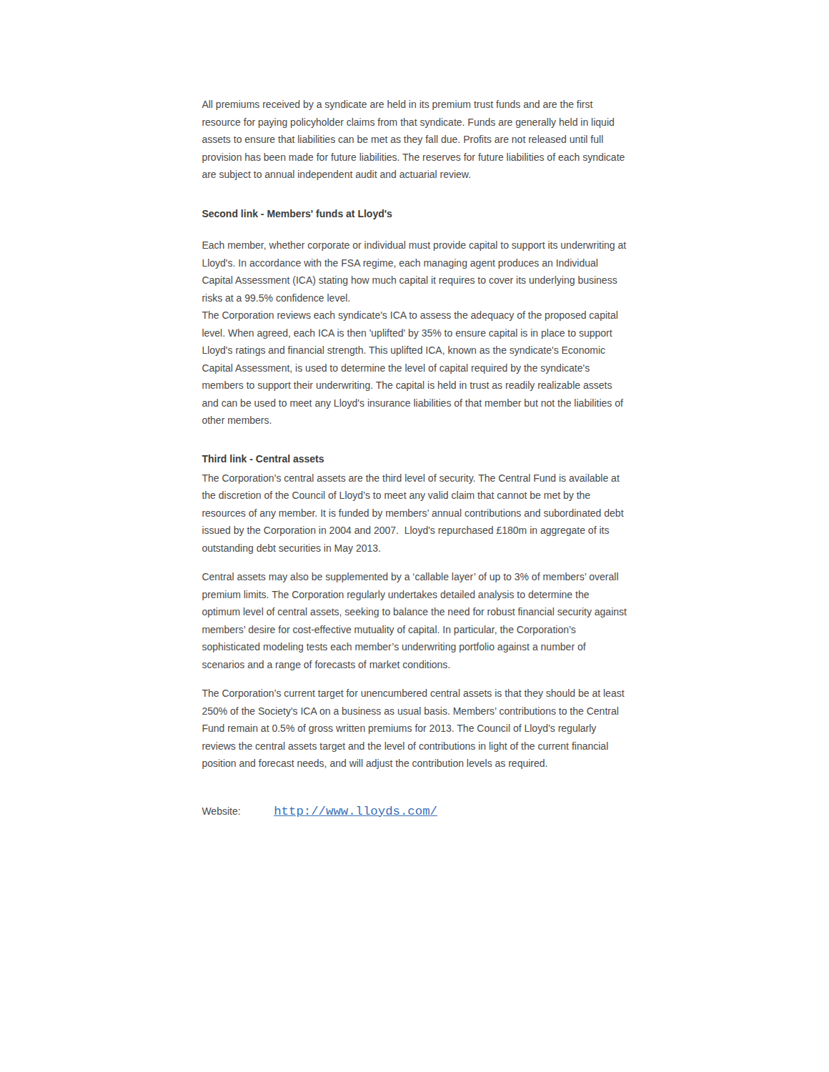All premiums received by a syndicate are held in its premium trust funds and are the first resource for paying policyholder claims from that syndicate. Funds are generally held in liquid assets to ensure that liabilities can be met as they fall due. Profits are not released until full provision has been made for future liabilities. The reserves for future liabilities of each syndicate are subject to annual independent audit and actuarial review.
Second link - Members' funds at Lloyd's
Each member, whether corporate or individual must provide capital to support its underwriting at Lloyd's. In accordance with the FSA regime, each managing agent produces an Individual Capital Assessment (ICA) stating how much capital it requires to cover its underlying business risks at a 99.5% confidence level.
The Corporation reviews each syndicate's ICA to assess the adequacy of the proposed capital level. When agreed, each ICA is then 'uplifted' by 35% to ensure capital is in place to support Lloyd's ratings and financial strength. This uplifted ICA, known as the syndicate's Economic Capital Assessment, is used to determine the level of capital required by the syndicate's members to support their underwriting. The capital is held in trust as readily realizable assets and can be used to meet any Lloyd's insurance liabilities of that member but not the liabilities of other members.
Third link - Central assets
The Corporation’s central assets are the third level of security. The Central Fund is available at the discretion of the Council of Lloyd’s to meet any valid claim that cannot be met by the resources of any member. It is funded by members’ annual contributions and subordinated debt issued by the Corporation in 2004 and 2007. Lloyd's repurchased £180m in aggregate of its outstanding debt securities in May 2013.
Central assets may also be supplemented by a ‘callable layer’ of up to 3% of members’ overall premium limits. The Corporation regularly undertakes detailed analysis to determine the optimum level of central assets, seeking to balance the need for robust financial security against members’ desire for cost-effective mutuality of capital. In particular, the Corporation’s sophisticated modeling tests each member’s underwriting portfolio against a number of scenarios and a range of forecasts of market conditions.
The Corporation’s current target for unencumbered central assets is that they should be at least 250% of the Society's ICA on a business as usual basis. Members’ contributions to the Central Fund remain at 0.5% of gross written premiums for 2013. The Council of Lloyd’s regularly reviews the central assets target and the level of contributions in light of the current financial position and forecast needs, and will adjust the contribution levels as required.
Website: http://www.lloyds.com/